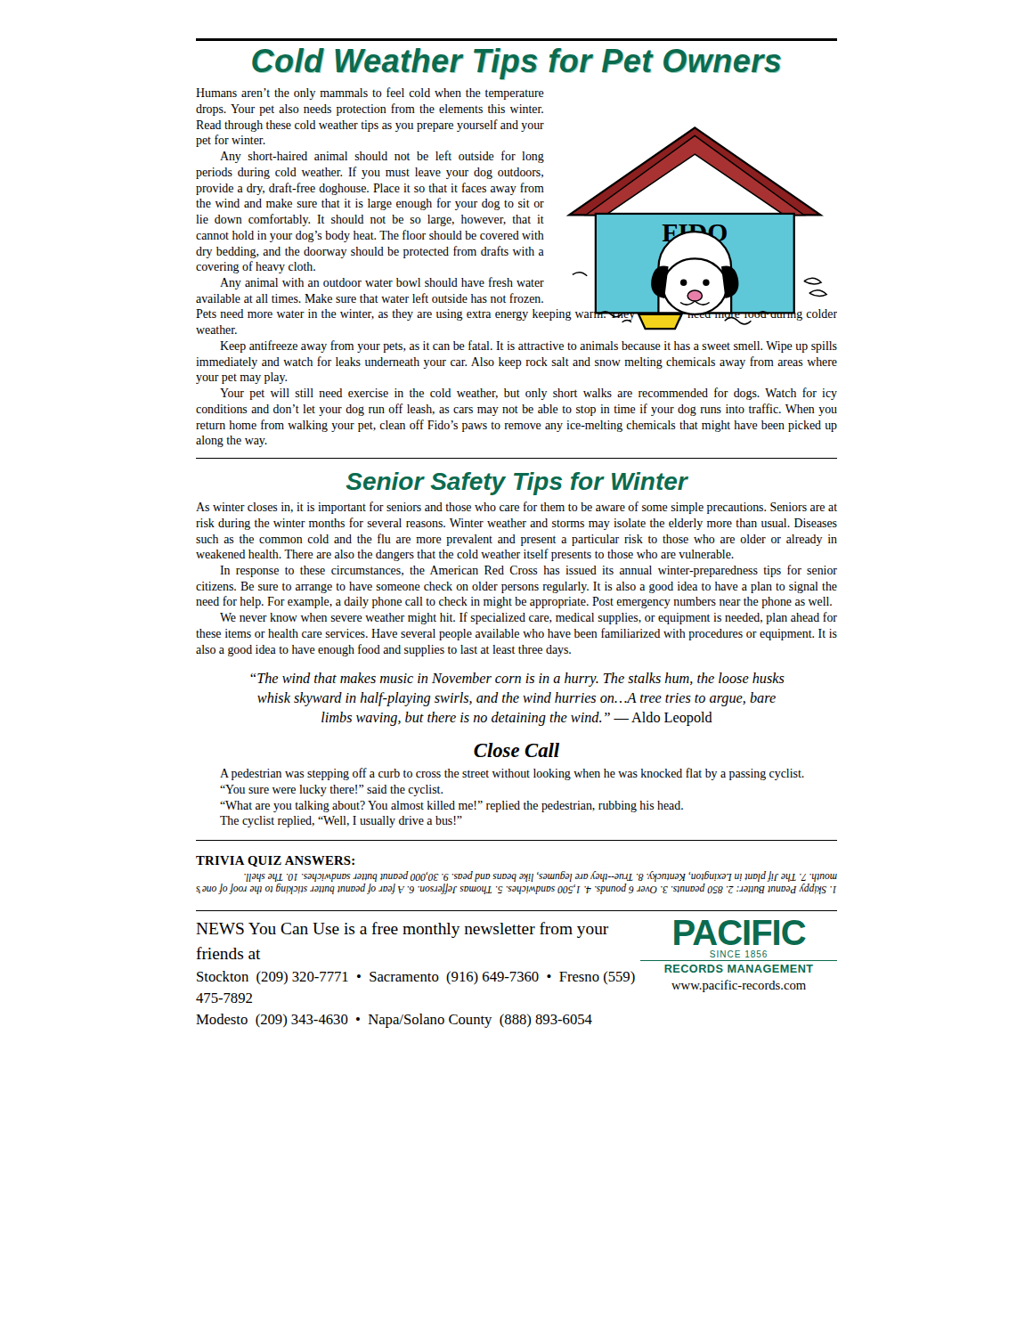Cold Weather Tips for Pet Owners
FIDO
Humans aren’t the only mammals to feel cold when the temperature drops. Your pet also needs protection from the elements this winter. Read through these cold weather tips as you prepare yourself and your pet for winter.
Any short-haired animal should not be left outside for long periods during cold weather. If you must leave your dog outdoors, provide a dry, draft-free doghouse. Place it so that it faces away from the wind and make sure that it is large enough for your dog to sit or lie down comfortably. It should not be so large, however, that it cannot hold in your dog’s body heat. The floor should be covered with dry bedding, and the doorway should be protected from drafts with a covering of heavy cloth.
Any animal with an outdoor water bowl should have fresh water available at all times. Make sure that water left outside has not frozen. Pets need more water in the winter, as they are using extra energy keeping warm. They also may need more food during colder weather.
Keep antifreeze away from your pets, as it can be fatal. It is attractive to animals because it has a sweet smell. Wipe up spills immediately and watch for leaks underneath your car. Also keep rock salt and snow melting chemicals away from areas where your pet may play.
Your pet will still need exercise in the cold weather, but only short walks are recommended for dogs. Watch for icy conditions and don’t let your dog run off leash, as cars may not be able to stop in time if your dog runs into traffic. When you return home from walking your pet, clean off Fido’s paws to remove any ice-melting chemicals that might have been picked up along the way.
Senior Safety Tips for Winter
As winter closes in, it is important for seniors and those who care for them to be aware of some simple precautions. Seniors are at risk during the winter months for several reasons. Winter weather and storms may isolate the elderly more than usual. Diseases such as the common cold and the flu are more prevalent and present a particular risk to those who are older or already in weakened health. There are also the dangers that the cold weather itself presents to those who are vulnerable.
In response to these circumstances, the American Red Cross has issued its annual winter-preparedness tips for senior citizens. Be sure to arrange to have someone check on older persons regularly. It is also a good idea to have a plan to signal the need for help. For example, a daily phone call to check in might be appropriate. Post emergency numbers near the phone as well.
We never know when severe weather might hit. If specialized care, medical supplies, or equipment is needed, plan ahead for these items or health care services. Have several people available who have been familiarized with procedures or equipment. It is also a good idea to have enough food and supplies to last at least three days.
“The wind that makes music in November corn is in a hurry. The stalks hum, the loose husks whisk skyward in half-playing swirls, and the wind hurries on…A tree tries to argue, bare limbs waving, but there is no detaining the wind.” — Aldo Leopold
Close Call
A pedestrian was stepping off a curb to cross the street without looking when he was knocked flat by a passing cyclist.
“You sure were lucky there!” said the cyclist.
“What are you talking about? You almost killed me!” replied the pedestrian, rubbing his head.
The cyclist replied, “Well, I usually drive a bus!”
TRIVIA QUIZ ANSWERS:
1. Skippy Peanut Butter: 2. 850 peanuts. 3. Over 6 pounds. 4. 1,500 sandwiches. 5. Thomas Jefferson. 6. A fear of peanut butter sticking to the roof of one’s mouth. 7. The Jif plant in Lexington, Kentucky. 8. True--they are legumes, like beans and peas. 9. 30,000 peanut butter sandwiches. 10. The shell.
NEWS You Can Use is a free monthly newsletter from your friends at
Stockton (209) 320-7771 • Sacramento (916) 649-7360 • Fresno (559) 475-7892
Modesto (209) 343-4630 • Napa/Solano County (888) 893-6054
PACIFIC
SINCE 1856
RECORDS MANAGEMENT
www.pacific-records.com